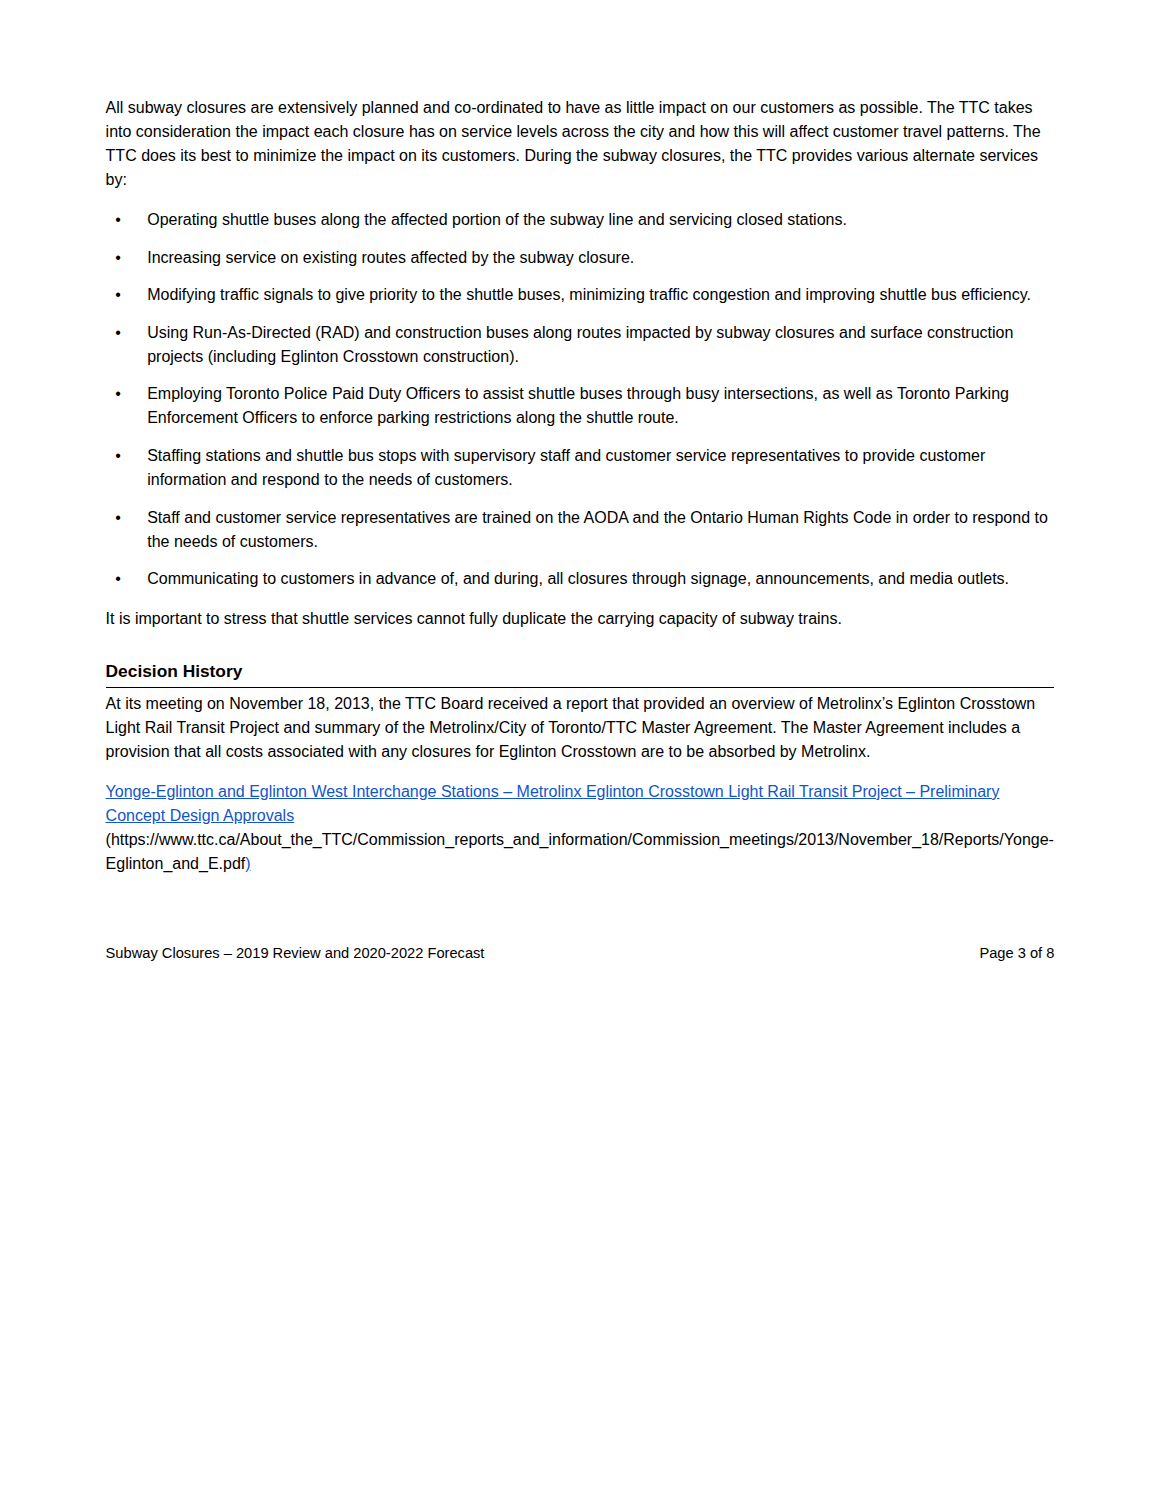All subway closures are extensively planned and co-ordinated to have as little impact on our customers as possible. The TTC takes into consideration the impact each closure has on service levels across the city and how this will affect customer travel patterns. The TTC does its best to minimize the impact on its customers. During the subway closures, the TTC provides various alternate services by:
Operating shuttle buses along the affected portion of the subway line and servicing closed stations.
Increasing service on existing routes affected by the subway closure.
Modifying traffic signals to give priority to the shuttle buses, minimizing traffic congestion and improving shuttle bus efficiency.
Using Run-As-Directed (RAD) and construction buses along routes impacted by subway closures and surface construction projects (including Eglinton Crosstown construction).
Employing Toronto Police Paid Duty Officers to assist shuttle buses through busy intersections, as well as Toronto Parking Enforcement Officers to enforce parking restrictions along the shuttle route.
Staffing stations and shuttle bus stops with supervisory staff and customer service representatives to provide customer information and respond to the needs of customers.
Staff and customer service representatives are trained on the AODA and the Ontario Human Rights Code in order to respond to the needs of customers.
Communicating to customers in advance of, and during, all closures through signage, announcements, and media outlets.
It is important to stress that shuttle services cannot fully duplicate the carrying capacity of subway trains.
Decision History
At its meeting on November 18, 2013, the TTC Board received a report that provided an overview of Metrolinx’s Eglinton Crosstown Light Rail Transit Project and summary of the Metrolinx/City of Toronto/TTC Master Agreement. The Master Agreement includes a provision that all costs associated with any closures for Eglinton Crosstown are to be absorbed by Metrolinx.
Yonge-Eglinton and Eglinton West Interchange Stations – Metrolinx Eglinton Crosstown Light Rail Transit Project – Preliminary Concept Design Approvals
(https://www.ttc.ca/About_the_TTC/Commission_reports_and_information/Commission_meetings/2013/November_18/Reports/Yonge-Eglinton_and_E.pdf)
Subway Closures – 2019 Review and 2020-2022 Forecast Page 3 of 8